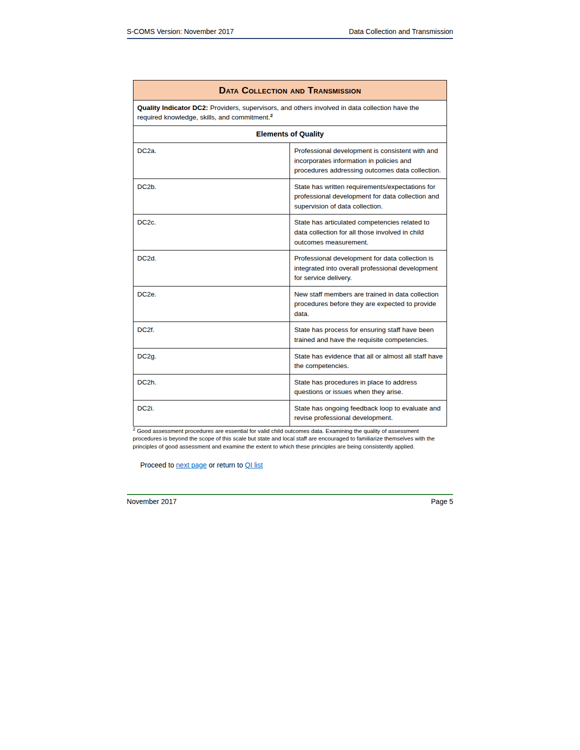S-COMS Version: November 2017
Data Collection and Transmission
| Data Collection and Transmission |
| Quality Indicator DC2: Providers, supervisors, and others involved in data collection have the required knowledge, skills, and commitment. 2 |
| Elements of Quality |
| DC2a. | Professional development is consistent with and incorporates information in policies and procedures addressing outcomes data collection. |
| DC2b. | State has written requirements/expectations for professional development for data collection and supervision of data collection. |
| DC2c. | State has articulated competencies related to data collection for all those involved in child outcomes measurement. |
| DC2d. | Professional development for data collection is integrated into overall professional development for service delivery. |
| DC2e. | New staff members are trained in data collection procedures before they are expected to provide data. |
| DC2f. | State has process for ensuring staff have been trained and have the requisite competencies. |
| DC2g. | State has evidence that all or almost all staff have the competencies. |
| DC2h. | State has procedures in place to address questions or issues when they arise. |
| DC2i. | State has ongoing feedback loop to evaluate and revise professional development. |
2 Good assessment procedures are essential for valid child outcomes data. Examining the quality of assessment procedures is beyond the scope of this scale but state and local staff are encouraged to familiarize themselves with the principles of good assessment and examine the extent to which these principles are being consistently applied.
Proceed to next page or return to QI list
November 2017
Page 5